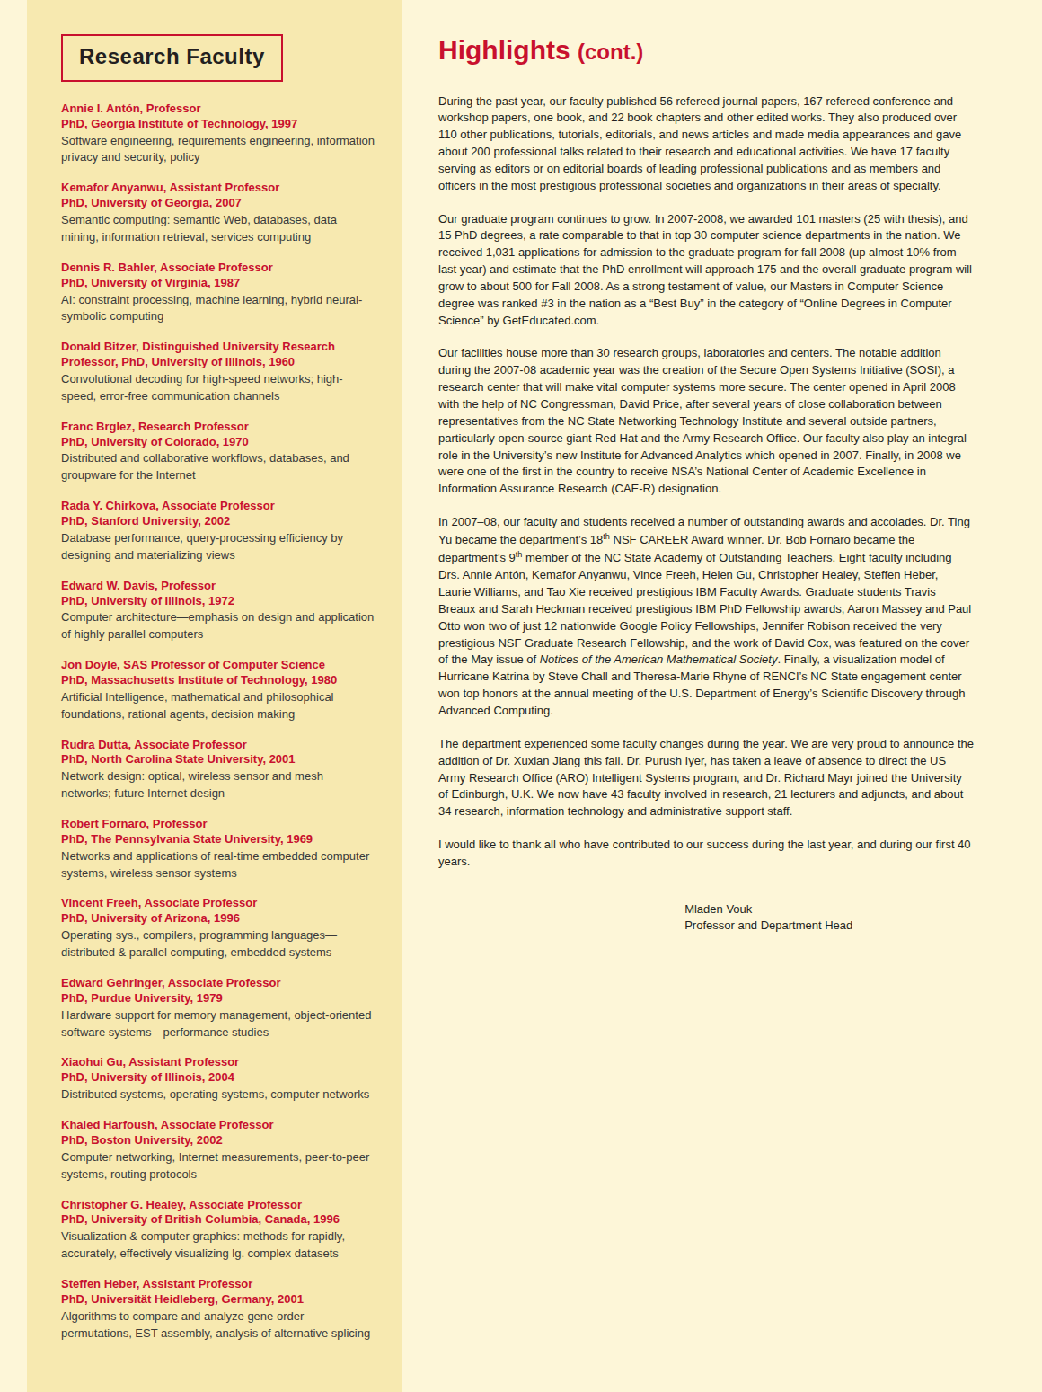Research Faculty
Annie I. Antón, Professor PhD, Georgia Institute of Technology, 1997 Software engineering, requirements engineering, information privacy and security, policy
Kemafor Anyanwu, Assistant Professor PhD, University of Georgia, 2007 Semantic computing: semantic Web, databases, data mining, information retrieval, services computing
Dennis R. Bahler, Associate Professor PhD, University of Virginia, 1987 AI: constraint processing, machine learning, hybrid neural-symbolic computing
Donald Bitzer, Distinguished University Research Professor, PhD, University of Illinois, 1960 Convolutional decoding for high-speed networks; high-speed, error-free communication channels
Franc Brglez, Research Professor PhD, University of Colorado, 1970 Distributed and collaborative workflows, databases, and groupware for the Internet
Rada Y. Chirkova, Associate Professor PhD, Stanford University, 2002 Database performance, query-processing efficiency by designing and materializing views
Edward W. Davis, Professor PhD, University of Illinois, 1972 Computer architecture—emphasis on design and application of highly parallel computers
Jon Doyle, SAS Professor of Computer Science PhD, Massachusetts Institute of Technology, 1980 Artificial Intelligence, mathematical and philosophical foundations, rational agents, decision making
Rudra Dutta, Associate Professor PhD, North Carolina State University, 2001 Network design: optical, wireless sensor and mesh networks; future Internet design
Robert Fornaro, Professor PhD, The Pennsylvania State University, 1969 Networks and applications of real-time embedded computer systems, wireless sensor systems
Vincent Freeh, Associate Professor PhD, University of Arizona, 1996 Operating sys., compilers, programming languages—distributed & parallel computing, embedded systems
Edward Gehringer, Associate Professor PhD, Purdue University, 1979 Hardware support for memory management, object-oriented software systems—performance studies
Xiaohui Gu, Assistant Professor PhD, University of Illinois, 2004 Distributed systems, operating systems, computer networks
Khaled Harfoush, Associate Professor PhD, Boston University, 2002 Computer networking, Internet measurements, peer-to-peer systems, routing protocols
Christopher G. Healey, Associate Professor PhD, University of British Columbia, Canada, 1996 Visualization & computer graphics: methods for rapidly, accurately, effectively visualizing lg. complex datasets
Steffen Heber, Assistant Professor PhD, Universität Heidleberg, Germany, 2001 Algorithms to compare and analyze gene order permutations, EST assembly, analysis of alternative splicing
Highlights (cont.)
During the past year, our faculty published 56 refereed journal papers, 167 refereed conference and workshop papers, one book, and 22 book chapters and other edited works. They also produced over 110 other publications, tutorials, editorials, and news articles and made media appearances and gave about 200 professional talks related to their research and educational activities. We have 17 faculty serving as editors or on editorial boards of leading professional publications and as members and officers in the most prestigious professional societies and organizations in their areas of specialty.
Our graduate program continues to grow. In 2007-2008, we awarded 101 masters (25 with thesis), and 15 PhD degrees, a rate comparable to that in top 30 computer science departments in the nation. We received 1,031 applications for admission to the graduate program for fall 2008 (up almost 10% from last year) and estimate that the PhD enrollment will approach 175 and the overall graduate program will grow to about 500 for Fall 2008. As a strong testament of value, our Masters in Computer Science degree was ranked #3 in the nation as a “Best Buy” in the category of “Online Degrees in Computer Science” by GetEducated.com.
Our facilities house more than 30 research groups, laboratories and centers. The notable addition during the 2007-08 academic year was the creation of the Secure Open Systems Initiative (SOSI), a research center that will make vital computer systems more secure. The center opened in April 2008 with the help of NC Congressman, David Price, after several years of close collaboration between representatives from the NC State Networking Technology Institute and several outside partners, particularly open-source giant Red Hat and the Army Research Office. Our faculty also play an integral role in the University’s new Institute for Advanced Analytics which opened in 2007. Finally, in 2008 we were one of the first in the country to receive NSA’s National Center of Academic Excellence in Information Assurance Research (CAE-R) designation.
In 2007–08, our faculty and students received a number of outstanding awards and accolades. Dr. Ting Yu became the department’s 18th NSF CAREER Award winner. Dr. Bob Fornaro became the department’s 9th member of the NC State Academy of Outstanding Teachers. Eight faculty including Drs. Annie Antón, Kemafor Anyanwu, Vince Freeh, Helen Gu, Christopher Healey, Steffen Heber, Laurie Williams, and Tao Xie received prestigious IBM Faculty Awards. Graduate students Travis Breaux and Sarah Heckman received prestigious IBM PhD Fellowship awards, Aaron Massey and Paul Otto won two of just 12 nationwide Google Policy Fellowships, Jennifer Robison received the very prestigious NSF Graduate Research Fellowship, and the work of David Cox, was featured on the cover of the May issue of Notices of the American Mathematical Society. Finally, a visualization model of Hurricane Katrina by Steve Chall and Theresa-Marie Rhyne of RENCI’s NC State engagement center won top honors at the annual meeting of the U.S. Department of Energy’s Scientific Discovery through Advanced Computing.
The department experienced some faculty changes during the year. We are very proud to announce the addition of Dr. Xuxian Jiang this fall. Dr. Purush Iyer, has taken a leave of absence to direct the US Army Research Office (ARO) Intelligent Systems program, and Dr. Richard Mayr joined the University of Edinburgh, U.K. We now have 43 faculty involved in research, 21 lecturers and adjuncts, and about 34 research, information technology and administrative support staff.
I would like to thank all who have contributed to our success during the last year, and during our first 40 years.
Mladen Vouk
Professor and Department Head